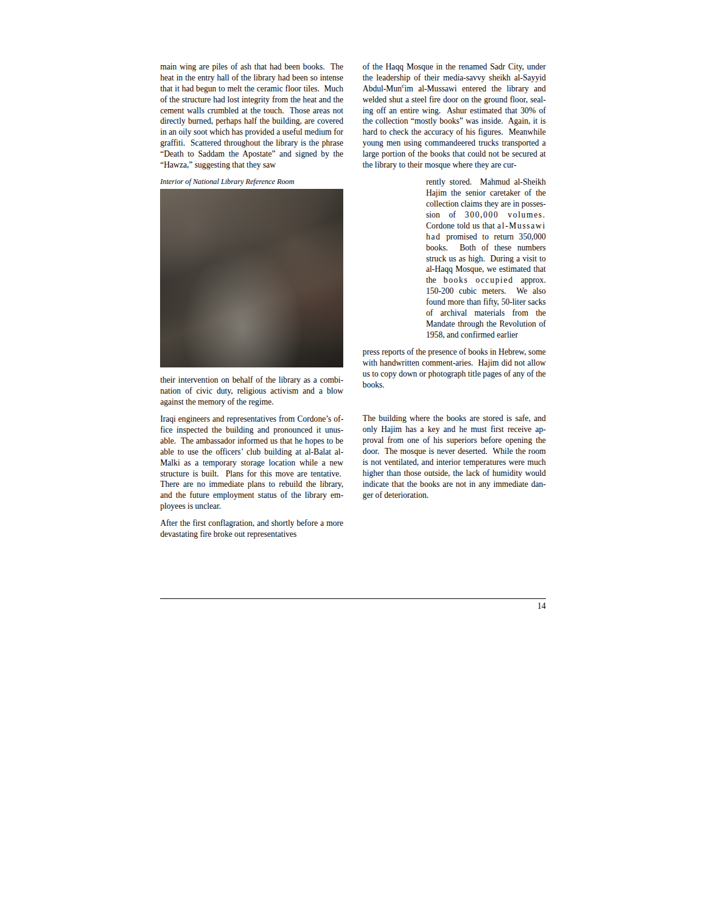of the Haqq Mosque in the renamed Sadr City, under the leadership of their media-savvy sheikh al-Sayyid Abdul-Muncim al-Mussawi entered the library and welded shut a steel fire door on the ground floor, sealing off an entire wing. Ashur estimated that 30% of the collection “mostly books” was inside. Again, it is hard to check the accuracy of his figures. Meanwhile young men using commandeered trucks transported a large portion of the books that could not be secured at the library to their mosque where they are cur-
main wing are piles of ash that had been books. The heat in the entry hall of the library had been so intense that it had begun to melt the ceramic floor tiles. Much of the structure had lost integrity from the heat and the cement walls crumbled at the touch. Those areas not directly burned, perhaps half the building, are covered in an oily soot which has provided a useful medium for graffiti. Scattered throughout the library is the phrase “Death to Saddam the Apostate” and signed by the “Hawza,” suggesting that they saw
Interior of National Library Reference Room
their intervention on behalf of the library as a combination of civic duty, religious activism and a blow against the memory of the regime.
Iraqi engineers and representatives from Cordone’s office inspected the building and pronounced it unusable. The ambassador informed us that he hopes to be able to use the officers’ club building at al-Balat al-Malki as a temporary storage location while a new structure is built. Plans for this move are tentative. There are no immediate plans to rebuild the library, and the future employment status of the library employees is unclear.
After the first conflagration, and shortly before a more devastating fire broke out representatives
rently stored. Mahmud al-Sheikh Hajim the senior caretaker of the collection claims they are in possession of 300,000 volumes. Cordone told us that al-Mussawi had promised to return 350,000 books. Both of these numbers struck us as high. During a visit to al-Haqq Mosque, we estimated that the books occupied approx. 150-200 cubic meters. We also found more than fifty, 50-liter sacks of archival materials from the Mandate through the Revolution of 1958, and confirmed earlier
press reports of the presence of books in Hebrew, some with handwritten comment-aries. Hajim did not allow us to copy down or photograph title pages of any of the books.
The building where the books are stored is safe, and only Hajim has a key and he must first receive approval from one of his superiors before opening the door. The mosque is never deserted. While the room is not ventilated, and interior temperatures were much higher than those outside, the lack of humidity would indicate that the books are not in any immediate danger of deterioration.
14